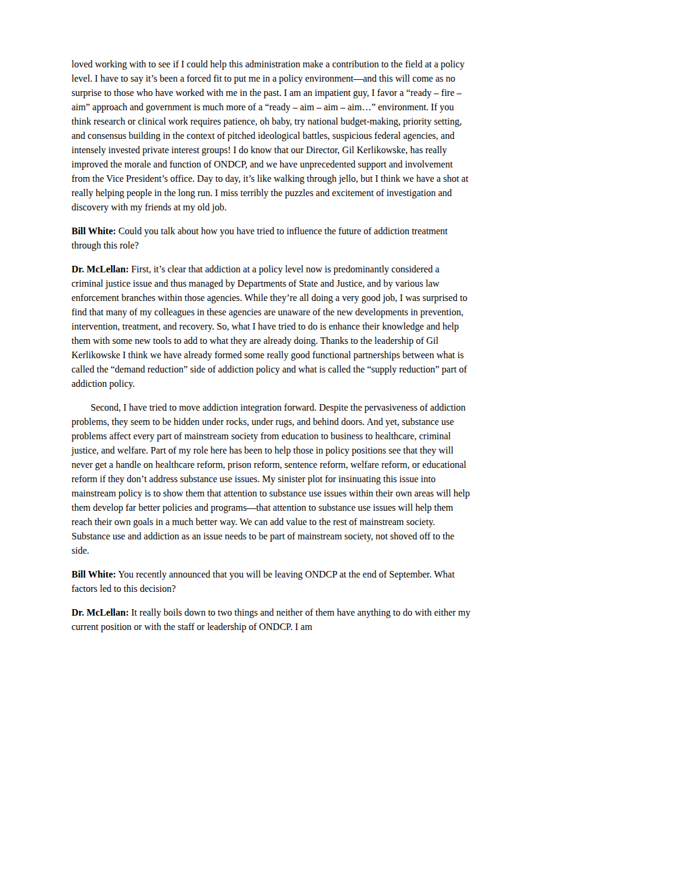loved working with to see if I could help this administration make a contribution to the field at a policy level. I have to say it’s been a forced fit to put me in a policy environment—and this will come as no surprise to those who have worked with me in the past. I am an impatient guy, I favor a “ready – fire – aim” approach and government is much more of a “ready – aim – aim – aim…” environment. If you think research or clinical work requires patience, oh baby, try national budget-making, priority setting, and consensus building in the context of pitched ideological battles, suspicious federal agencies, and intensely invested private interest groups! I do know that our Director, Gil Kerlikowske, has really improved the morale and function of ONDCP, and we have unprecedented support and involvement from the Vice President’s office. Day to day, it’s like walking through jello, but I think we have a shot at really helping people in the long run. I miss terribly the puzzles and excitement of investigation and discovery with my friends at my old job.
Bill White: Could you talk about how you have tried to influence the future of addiction treatment through this role?
Dr. McLellan: First, it’s clear that addiction at a policy level now is predominantly considered a criminal justice issue and thus managed by Departments of State and Justice, and by various law enforcement branches within those agencies. While they’re all doing a very good job, I was surprised to find that many of my colleagues in these agencies are unaware of the new developments in prevention, intervention, treatment, and recovery. So, what I have tried to do is enhance their knowledge and help them with some new tools to add to what they are already doing. Thanks to the leadership of Gil Kerlikowske I think we have already formed some really good functional partnerships between what is called the “demand reduction” side of addiction policy and what is called the “supply reduction” part of addiction policy.
Second, I have tried to move addiction integration forward. Despite the pervasiveness of addiction problems, they seem to be hidden under rocks, under rugs, and behind doors. And yet, substance use problems affect every part of mainstream society from education to business to healthcare, criminal justice, and welfare. Part of my role here has been to help those in policy positions see that they will never get a handle on healthcare reform, prison reform, sentence reform, welfare reform, or educational reform if they don’t address substance use issues. My sinister plot for insinuating this issue into mainstream policy is to show them that attention to substance use issues within their own areas will help them develop far better policies and programs—that attention to substance use issues will help them reach their own goals in a much better way. We can add value to the rest of mainstream society. Substance use and addiction as an issue needs to be part of mainstream society, not shoved off to the side.
Bill White: You recently announced that you will be leaving ONDCP at the end of September. What factors led to this decision?
Dr. McLellan: It really boils down to two things and neither of them have anything to do with either my current position or with the staff or leadership of ONDCP. I am